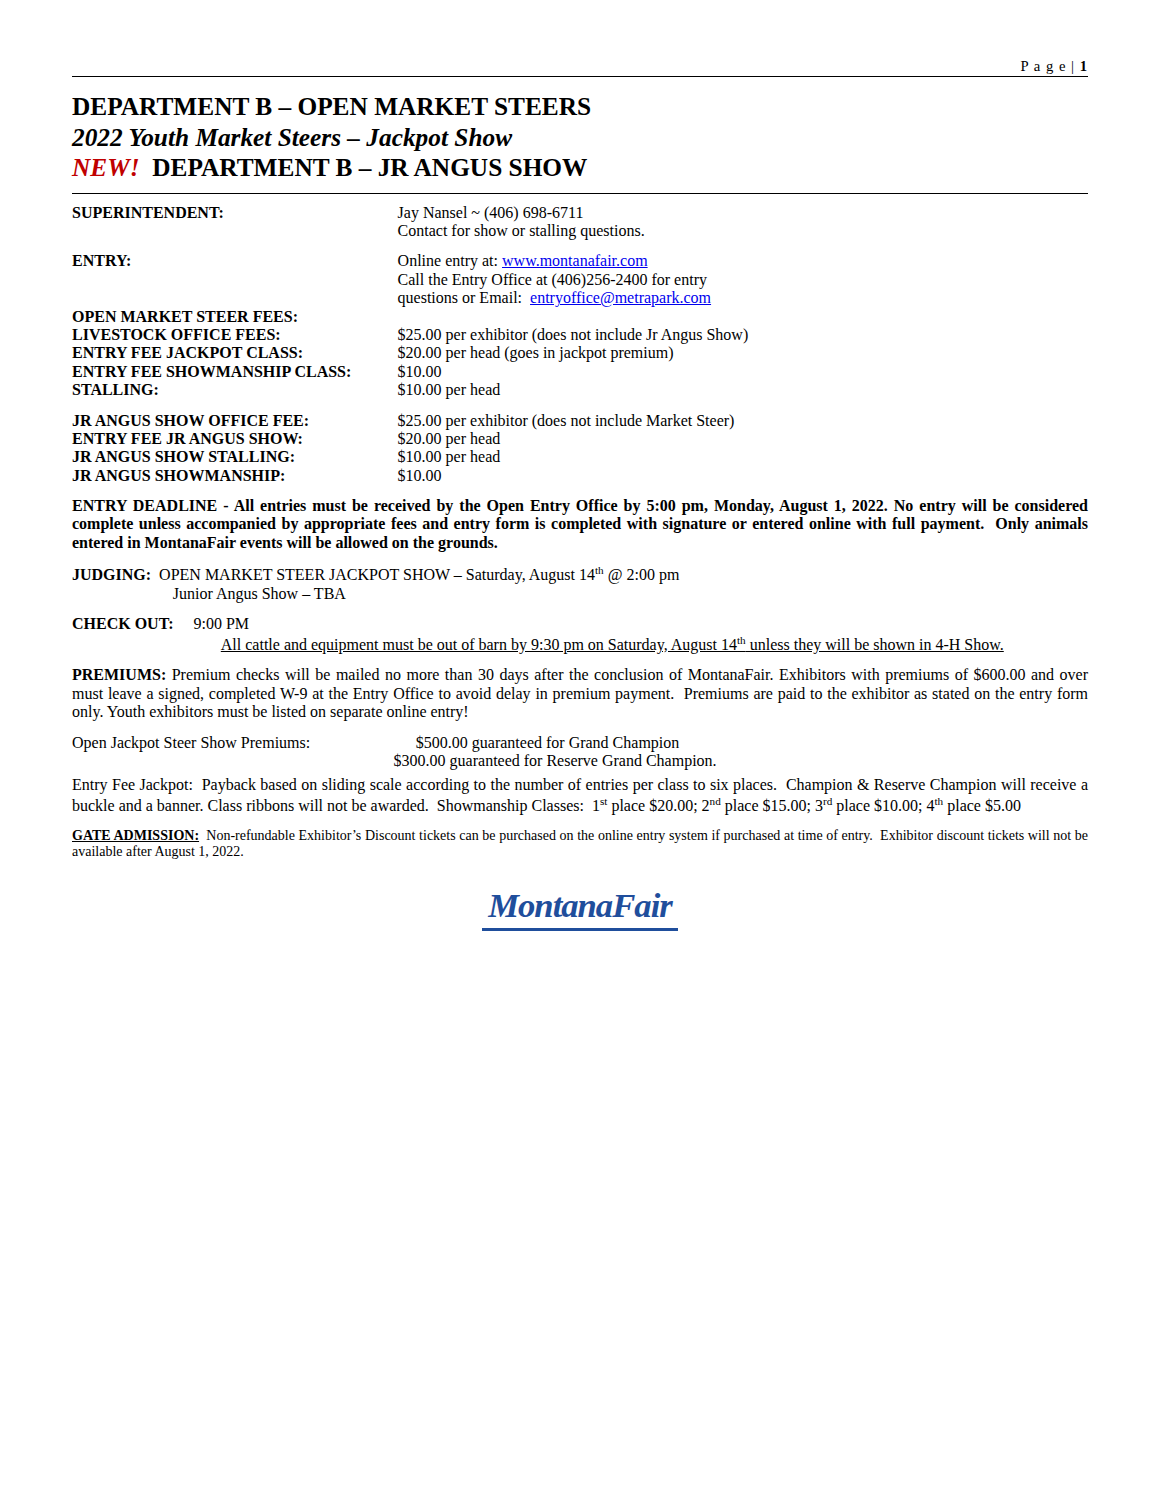P a g e | 1
DEPARTMENT B – OPEN MARKET STEERS
2022 Youth Market Steers – Jackpot Show
NEW! DEPARTMENT B – JR ANGUS SHOW
| SUPERINTENDENT: | Jay Nansel ~ (406) 698-6711 |
| | Contact for show or stalling questions. |
| ENTRY: | Online entry at: www.montanafair.com |
| | Call the Entry Office at (406)256-2400 for entry |
| | questions or Email: entryoffice@metrapark.com |
| OPEN MARKET STEER FEES: | |
| LIVESTOCK OFFICE FEES: | $25.00 per exhibitor (does not include Jr Angus Show) |
| ENTRY FEE JACKPOT CLASS: | $20.00 per head (goes in jackpot premium) |
| ENTRY FEE SHOWMANSHIP CLASS: | $10.00 |
| STALLING: | $10.00 per head |
| JR ANGUS SHOW OFFICE FEE: | $25.00 per exhibitor (does not include Market Steer) |
| ENTRY FEE JR ANGUS SHOW: | $20.00 per head |
| JR ANGUS SHOW STALLING: | $10.00 per head |
| JR ANGUS SHOWMANSHIP: | $10.00 |
ENTRY DEADLINE - All entries must be received by the Open Entry Office by 5:00 pm, Monday, August 1, 2022. No entry will be considered complete unless accompanied by appropriate fees and entry form is completed with signature or entered online with full payment. Only animals entered in MontanaFair events will be allowed on the grounds.
JUDGING: OPEN MARKET STEER JACKPOT SHOW – Saturday, August 14th @ 2:00 pm
Junior Angus Show – TBA
CHECK OUT: 9:00 PM
All cattle and equipment must be out of barn by 9:30 pm on Saturday, August 14th unless they will be shown in 4-H Show.
PREMIUMS: Premium checks will be mailed no more than 30 days after the conclusion of MontanaFair. Exhibitors with premiums of $600.00 and over must leave a signed, completed W-9 at the Entry Office to avoid delay in premium payment. Premiums are paid to the exhibitor as stated on the entry form only. Youth exhibitors must be listed on separate online entry!
Open Jackpot Steer Show Premiums:$500.00 guaranteed for Grand Champion $300.00 guaranteed for Reserve Grand Champion.
Entry Fee Jackpot: Payback based on sliding scale according to the number of entries per class to six places. Champion & Reserve Champion will receive a buckle and a banner. Class ribbons will not be awarded. Showmanship Classes: 1st place $20.00; 2nd place $15.00; 3rd place $10.00; 4th place $5.00
GATE ADMISSION: Non-refundable Exhibitor’s Discount tickets can be purchased on the online entry system if purchased at time of entry. Exhibitor discount tickets will not be available after August 1, 2022.
MontanaFair